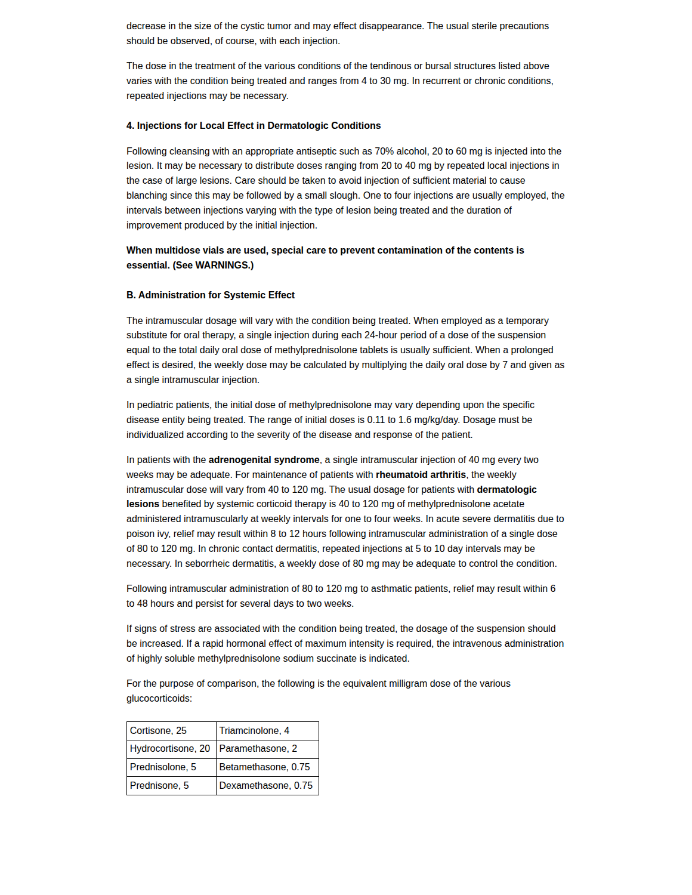decrease in the size of the cystic tumor and may effect disappearance. The usual sterile precautions should be observed, of course, with each injection.
The dose in the treatment of the various conditions of the tendinous or bursal structures listed above varies with the condition being treated and ranges from 4 to 30 mg. In recurrent or chronic conditions, repeated injections may be necessary.
4. Injections for Local Effect in Dermatologic Conditions
Following cleansing with an appropriate antiseptic such as 70% alcohol, 20 to 60 mg is injected into the lesion. It may be necessary to distribute doses ranging from 20 to 40 mg by repeated local injections in the case of large lesions. Care should be taken to avoid injection of sufficient material to cause blanching since this may be followed by a small slough. One to four injections are usually employed, the intervals between injections varying with the type of lesion being treated and the duration of improvement produced by the initial injection.
When multidose vials are used, special care to prevent contamination of the contents is essential. (See WARNINGS.)
B. Administration for Systemic Effect
The intramuscular dosage will vary with the condition being treated. When employed as a temporary substitute for oral therapy, a single injection during each 24-hour period of a dose of the suspension equal to the total daily oral dose of methylprednisolone tablets is usually sufficient. When a prolonged effect is desired, the weekly dose may be calculated by multiplying the daily oral dose by 7 and given as a single intramuscular injection.
In pediatric patients, the initial dose of methylprednisolone may vary depending upon the specific disease entity being treated. The range of initial doses is 0.11 to 1.6 mg/kg/day. Dosage must be individualized according to the severity of the disease and response of the patient.
In patients with the adrenogenital syndrome, a single intramuscular injection of 40 mg every two weeks may be adequate. For maintenance of patients with rheumatoid arthritis, the weekly intramuscular dose will vary from 40 to 120 mg. The usual dosage for patients with dermatologic lesions benefited by systemic corticoid therapy is 40 to 120 mg of methylprednisolone acetate administered intramuscularly at weekly intervals for one to four weeks. In acute severe dermatitis due to poison ivy, relief may result within 8 to 12 hours following intramuscular administration of a single dose of 80 to 120 mg. In chronic contact dermatitis, repeated injections at 5 to 10 day intervals may be necessary. In seborrheic dermatitis, a weekly dose of 80 mg may be adequate to control the condition.
Following intramuscular administration of 80 to 120 mg to asthmatic patients, relief may result within 6 to 48 hours and persist for several days to two weeks.
If signs of stress are associated with the condition being treated, the dosage of the suspension should be increased. If a rapid hormonal effect of maximum intensity is required, the intravenous administration of highly soluble methylprednisolone sodium succinate is indicated.
For the purpose of comparison, the following is the equivalent milligram dose of the various glucocorticoids:
| Cortisone, 25 | Triamcinolone, 4 |
| Hydrocortisone, 20 | Paramethasone, 2 |
| Prednisolone, 5 | Betamethasone, 0.75 |
| Prednisone, 5 | Dexamethasone, 0.75 |